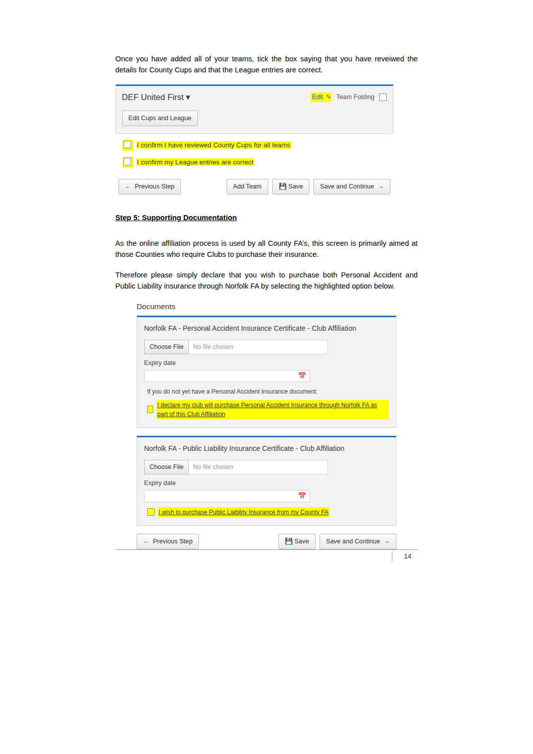Once you have added all of your teams, tick the box saying that you have reveiwed the details for County Cups and that the League entries are correct.
DEF United First ▾ Edit ✎ Team Folding
Edit Cups and League
I confirm I have reviewed County Cups for all teams
I confirm my League entries are correct
← Previous Step Add Team 💾 Save Save and Continue →
Step 5: Supporting Documentation
As the online affiliation process is used by all County FA’s, this screen is primarily aimed at those Counties who require Clubs to purchase their insurance.
Therefore please simply declare that you wish to purchase both Personal Accident and Public Liability insurance through Norfolk FA by selecting the highlighted option below.
Documents
Norfolk FA - Personal Accident Insurance Certificate - Club Affiliation
Choose File No file chosen
Expiry date
📅
If you do not yet have a Personal Accident Insurance document:
I declare my club will purchase Personal Accident Insurance through Norfolk FA as part of this Club Affiliation
Norfolk FA - Public Liability Insurance Certificate - Club Affiliation
Choose File No file chosen
Expiry date
📅
I wish to purchase Public Liability Insurance from my County FA
← Previous Step 💾 Save Save and Continue →
14